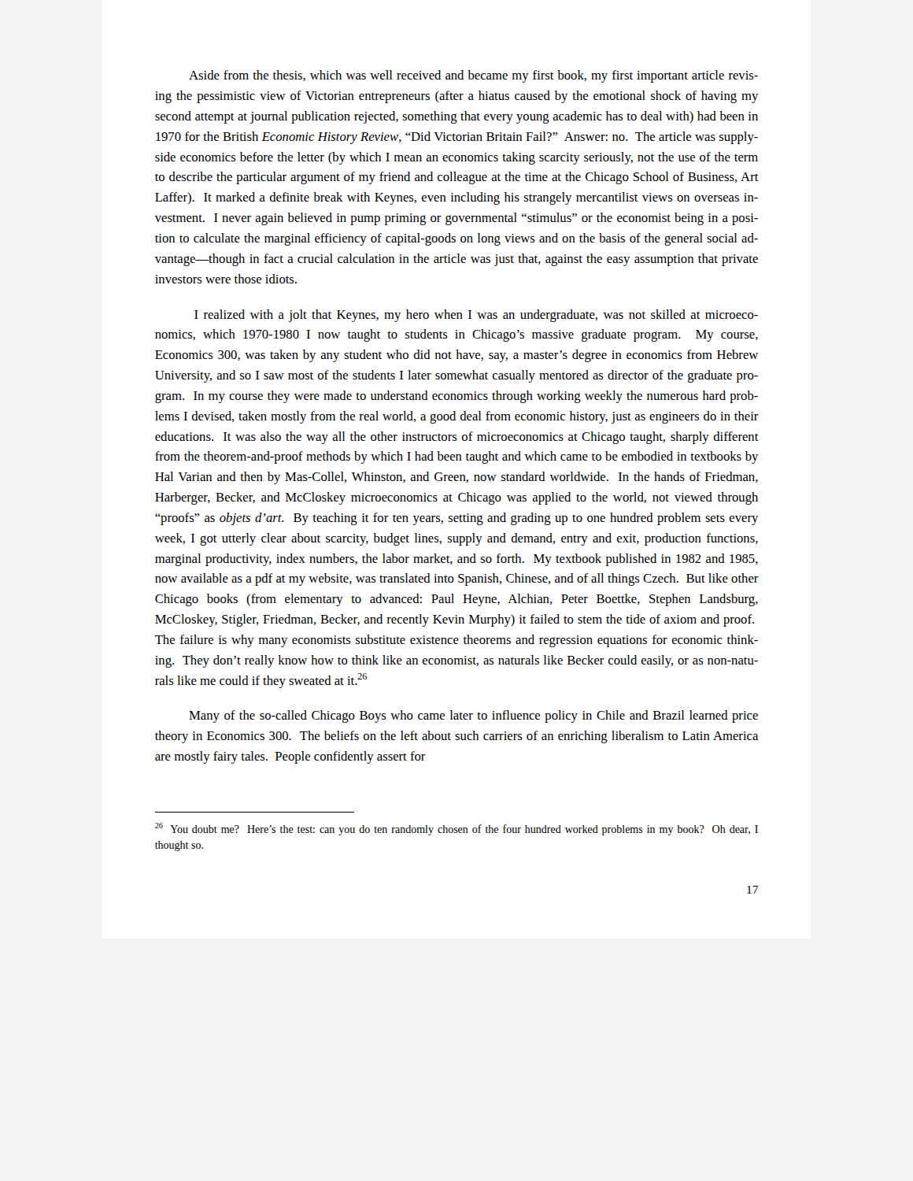Aside from the thesis, which was well received and became my first book, my first important article revising the pessimistic view of Victorian entrepreneurs (after a hiatus caused by the emotional shock of having my second attempt at journal publication rejected, something that every young academic has to deal with) had been in 1970 for the British Economic History Review, “Did Victorian Britain Fail?” Answer: no. The article was supply-side economics before the letter (by which I mean an economics taking scarcity seriously, not the use of the term to describe the particular argument of my friend and colleague at the time at the Chicago School of Business, Art Laffer). It marked a definite break with Keynes, even including his strangely mercantilist views on overseas investment. I never again believed in pump priming or governmental “stimulus” or the economist being in a position to calculate the marginal efficiency of capital-goods on long views and on the basis of the general social advantage—though in fact a crucial calculation in the article was just that, against the easy assumption that private investors were those idiots.
I realized with a jolt that Keynes, my hero when I was an undergraduate, was not skilled at microeconomics, which 1970-1980 I now taught to students in Chicago’s massive graduate program. My course, Economics 300, was taken by any student who did not have, say, a master’s degree in economics from Hebrew University, and so I saw most of the students I later somewhat casually mentored as director of the graduate program. In my course they were made to understand economics through working weekly the numerous hard problems I devised, taken mostly from the real world, a good deal from economic history, just as engineers do in their educations. It was also the way all the other instructors of microeconomics at Chicago taught, sharply different from the theorem-and-proof methods by which I had been taught and which came to be embodied in textbooks by Hal Varian and then by Mas-Collel, Whinston, and Green, now standard worldwide. In the hands of Friedman, Harberger, Becker, and McCloskey microeconomics at Chicago was applied to the world, not viewed through “proofs” as objets d’art. By teaching it for ten years, setting and grading up to one hundred problem sets every week, I got utterly clear about scarcity, budget lines, supply and demand, entry and exit, production functions, marginal productivity, index numbers, the labor market, and so forth. My textbook published in 1982 and 1985, now available as a pdf at my website, was translated into Spanish, Chinese, and of all things Czech. But like other Chicago books (from elementary to advanced: Paul Heyne, Alchian, Peter Boettke, Stephen Landsburg, McCloskey, Stigler, Friedman, Becker, and recently Kevin Murphy) it failed to stem the tide of axiom and proof. The failure is why many economists substitute existence theorems and regression equations for economic thinking. They don’t really know how to think like an economist, as naturals like Becker could easily, or as non-naturals like me could if they sweated at it.26
Many of the so-called Chicago Boys who came later to influence policy in Chile and Brazil learned price theory in Economics 300. The beliefs on the left about such carriers of an enriching liberalism to Latin America are mostly fairy tales. People confidently assert for
26 You doubt me? Here’s the test: can you do ten randomly chosen of the four hundred worked problems in my book? Oh dear, I thought so.
17